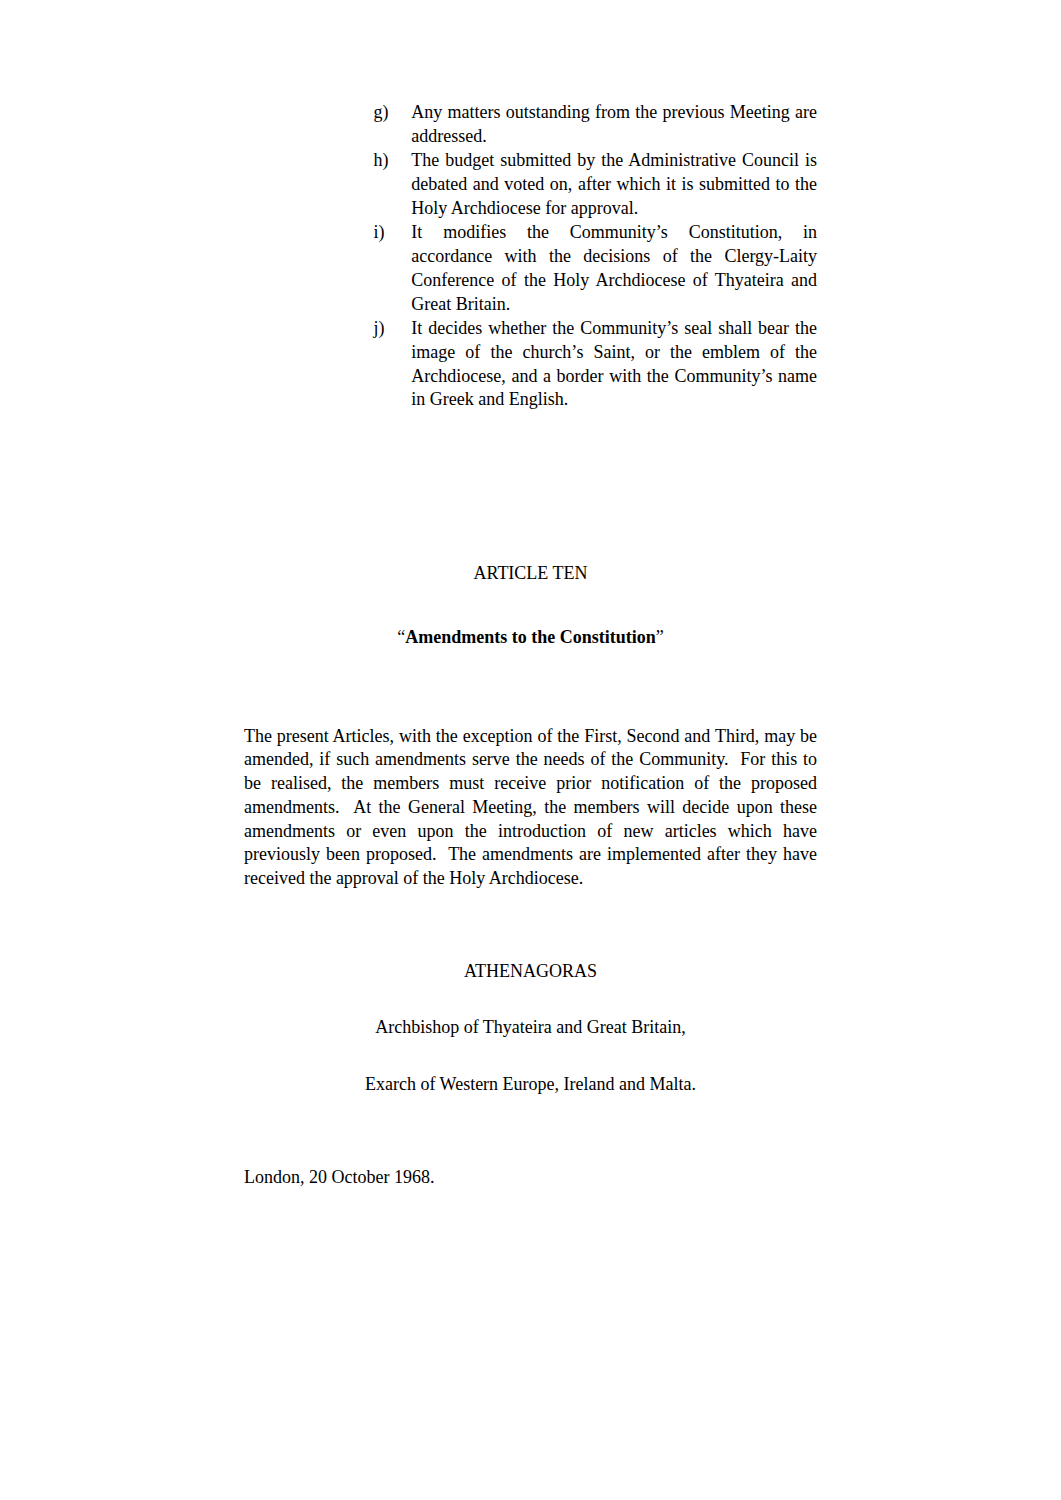g) Any matters outstanding from the previous Meeting are addressed.
h) The budget submitted by the Administrative Council is debated and voted on, after which it is submitted to the Holy Archdiocese for approval.
i) It modifies the Community’s Constitution, in accordance with the decisions of the Clergy-Laity Conference of the Holy Archdiocese of Thyateira and Great Britain.
j) It decides whether the Community’s seal shall bear the image of the church’s Saint, or the emblem of the Archdiocese, and a border with the Community’s name in Greek and English.
ARTICLE TEN
“Amendments to the Constitution”
The present Articles, with the exception of the First, Second and Third, may be amended, if such amendments serve the needs of the Community. For this to be realised, the members must receive prior notification of the proposed amendments. At the General Meeting, the members will decide upon these amendments or even upon the introduction of new articles which have previously been proposed. The amendments are implemented after they have received the approval of the Holy Archdiocese.
ATHENAGORAS
Archbishop of Thyateira and Great Britain,
Exarch of Western Europe, Ireland and Malta.
London, 20 October 1968.